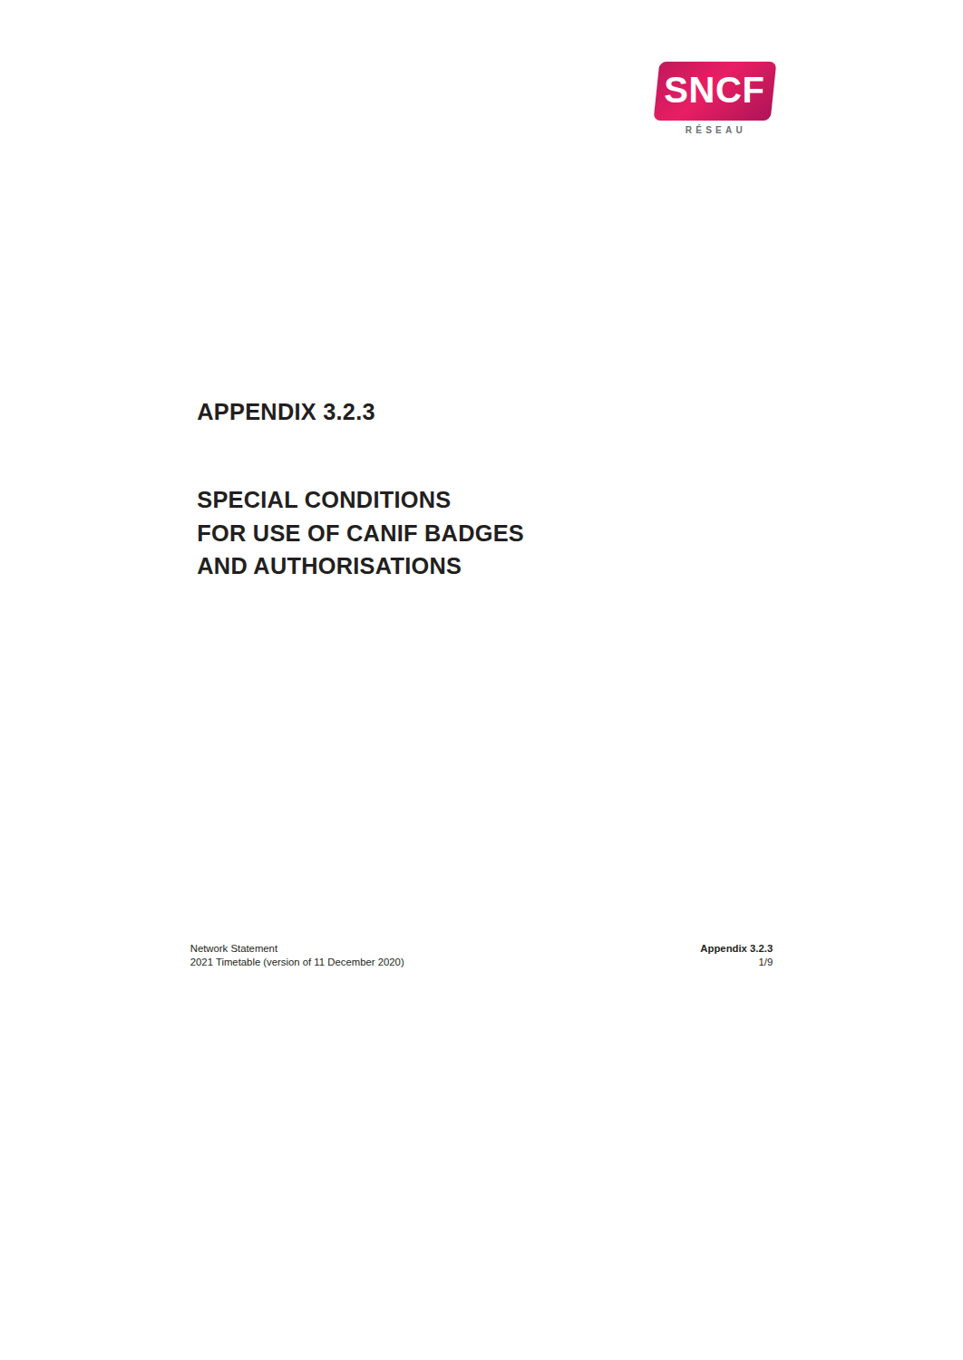SNCF RÉSEAU
APPENDIX 3.2.3
SPECIAL CONDITIONS
FOR USE OF CANIF BADGES
AND AUTHORISATIONS
Network Statement
2021 Timetable (version of 11 December 2020)
Appendix 3.2.3
1/9